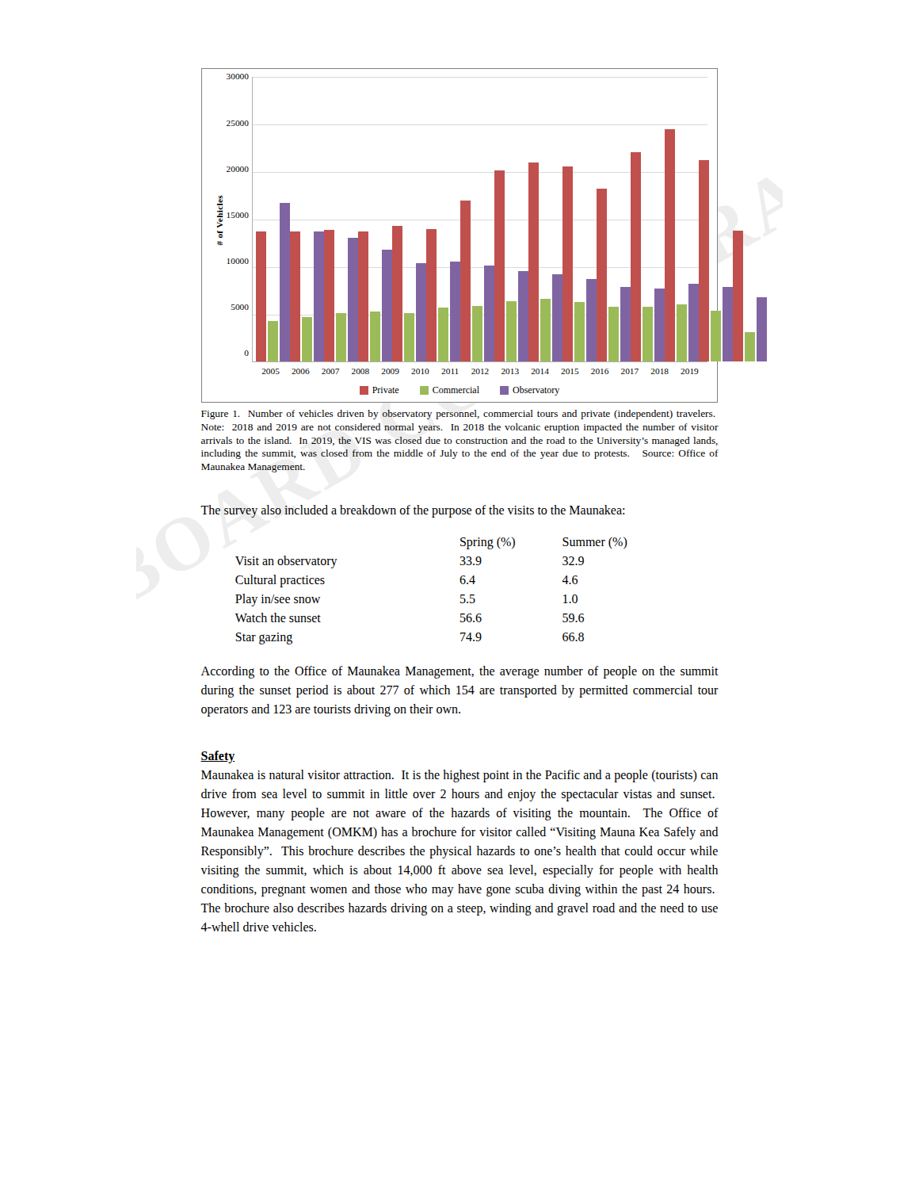FOR BOARD CONSIDERATION
# of Vehicles
30000 25000 20000 15000 10000 5000 0
200520062007200820092010201120122013201420152016201720182019
Private
Commercial
Observatory
Figure 1. Number of vehicles driven by observatory personnel, commercial tours and private (independent) travelers. Note: 2018 and 2019 are not considered normal years. In 2018 the volcanic eruption impacted the number of visitor arrivals to the island. In 2019, the VIS was closed due to construction and the road to the University’s managed lands, including the summit, was closed from the middle of July to the end of the year due to protests. Source: Office of Maunakea Management.
The survey also included a breakdown of the purpose of the visits to the Maunakea:
| | Spring (%) | Summer (%) |
| --- | --- | --- |
| Visit an observatory | 33.9 | 32.9 |
| Cultural practices | 6.4 | 4.6 |
| Play in/see snow | 5.5 | 1.0 |
| Watch the sunset | 56.6 | 59.6 |
| Star gazing | 74.9 | 66.8 |
According to the Office of Maunakea Management, the average number of people on the summit during the sunset period is about 277 of which 154 are transported by permitted commercial tour operators and 123 are tourists driving on their own.
Safety
Maunakea is natural visitor attraction. It is the highest point in the Pacific and a people (tourists) can drive from sea level to summit in little over 2 hours and enjoy the spectacular vistas and sunset. However, many people are not aware of the hazards of visiting the mountain. The Office of Maunakea Management (OMKM) has a brochure for visitor called “Visiting Mauna Kea Safely and Responsibly”. This brochure describes the physical hazards to one’s health that could occur while visiting the summit, which is about 14,000 ft above sea level, especially for people with health conditions, pregnant women and those who may have gone scuba diving within the past 24 hours. The brochure also describes hazards driving on a steep, winding and gravel road and the need to use 4-whell drive vehicles.